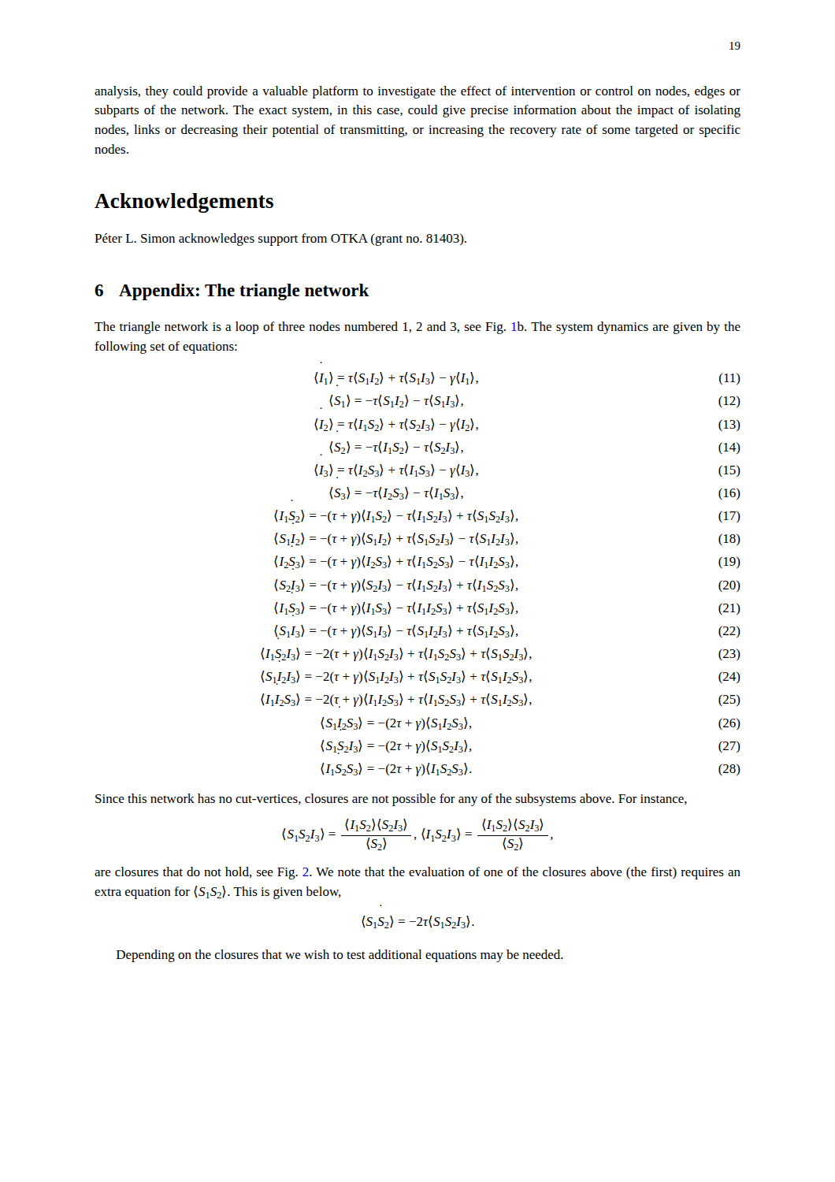19
analysis, they could provide a valuable platform to investigate the effect of intervention or control on nodes, edges or subparts of the network. The exact system, in this case, could give precise information about the impact of isolating nodes, links or decreasing their potential of transmitting, or increasing the recovery rate of some targeted or specific nodes.
Acknowledgements
Péter L. Simon acknowledges support from OTKA (grant no. 81403).
6 Appendix: The triangle network
The triangle network is a loop of three nodes numbered 1, 2 and 3, see Fig. 1b. The system dynamics are given by the following set of equations:
| ⟨ I 1 ⟩ = τ ⟨ S 1 I 2 ⟩ + τ ⟨ S 1 I 3 ⟩ − γ ⟨ I 1 ⟩, | (11) |
| ⟨ S 1 ⟩ = − τ ⟨ S 1 I 2 ⟩ − τ ⟨ S 1 I 3 ⟩, | (12) |
| ⟨ I 2 ⟩ = τ ⟨ I 1 S 2 ⟩ + τ ⟨ S 2 I 3 ⟩ − γ ⟨ I 2 ⟩, | (13) |
| ⟨ S 2 ⟩ = − τ ⟨ I 1 S 2 ⟩ − τ ⟨ S 2 I 3 ⟩, | (14) |
| ⟨ I 3 ⟩ = τ ⟨ I 2 S 3 ⟩ + τ ⟨ I 1 S 3 ⟩ − γ ⟨ I 3 ⟩, | (15) |
| ⟨ S 3 ⟩ = − τ ⟨ I 2 S 3 ⟩ − τ ⟨ I 1 S 3 ⟩, | (16) |
| ⟨ I 1 S 2 ⟩ = −( τ + γ )⟨ I 1 S 2 ⟩ − τ ⟨ I 1 S 2 I 3 ⟩ + τ ⟨ S 1 S 2 I 3 ⟩, | (17) |
| ⟨ S 1 I 2 ⟩ = −( τ + γ )⟨ S 1 I 2 ⟩ + τ ⟨ S 1 S 2 I 3 ⟩ − τ ⟨ S 1 I 2 I 3 ⟩, | (18) |
| ⟨ I 2 S 3 ⟩ = −( τ + γ )⟨ I 2 S 3 ⟩ + τ ⟨ I 1 S 2 S 3 ⟩ − τ ⟨ I 1 I 2 S 3 ⟩, | (19) |
| ⟨ S 2 I 3 ⟩ = −( τ + γ )⟨ S 2 I 3 ⟩ − τ ⟨ I 1 S 2 I 3 ⟩ + τ ⟨ I 1 S 2 S 3 ⟩, | (20) |
| ⟨ I 1 S 3 ⟩ = −( τ + γ )⟨ I 1 S 3 ⟩ − τ ⟨ I 1 I 2 S 3 ⟩ + τ ⟨ S 1 I 2 S 3 ⟩, | (21) |
| ⟨ S 1 I 3 ⟩ = −( τ + γ )⟨ S 1 I 3 ⟩ − τ ⟨ S 1 I 2 I 3 ⟩ + τ ⟨ S 1 I 2 S 3 ⟩, | (22) |
| ⟨ I 1 S 2 I 3 ⟩ = −2( τ + γ )⟨ I 1 S 2 I 3 ⟩ + τ ⟨ I 1 S 2 S 3 ⟩ + τ ⟨ S 1 S 2 I 3 ⟩, | (23) |
| ⟨ S 1 I 2 I 3 ⟩ = −2( τ + γ )⟨ S 1 I 2 I 3 ⟩ + τ ⟨ S 1 S 2 I 3 ⟩ + τ ⟨ S 1 I 2 S 3 ⟩, | (24) |
| ⟨ I 1 I 2 S 3 ⟩ = −2( τ + γ )⟨ I 1 I 2 S 3 ⟩ + τ ⟨ I 1 S 2 S 3 ⟩ + τ ⟨ S 1 I 2 S 3 ⟩, | (25) |
| ⟨ S 1 I 2 S 3 ⟩ = −(2 τ + γ )⟨ S 1 I 2 S 3 ⟩, | (26) |
| ⟨ S 1 S 2 I 3 ⟩ = −(2 τ + γ )⟨ S 1 S 2 I 3 ⟩, | (27) |
| ⟨ I 1 S 2 S 3 ⟩ = −(2 τ + γ )⟨ I 1 S 2 S 3 ⟩. | (28) |
Since this network has no cut-vertices, closures are not possible for any of the subsystems above. For instance,
⟨S1S2I3⟩ = ⟨I1S2⟩⟨S2I3⟩⟨S2⟩, ⟨I1S2I3⟩ = ⟨I1S2⟩⟨S2I3⟩⟨S2⟩,
are closures that do not hold, see Fig. 2. We note that the evaluation of one of the closures above (the first) requires an extra equation for ⟨S1S2⟩. This is given below,
⟨S1S2⟩ = −2τ⟨S1S2I3⟩.
Depending on the closures that we wish to test additional equations may be needed.